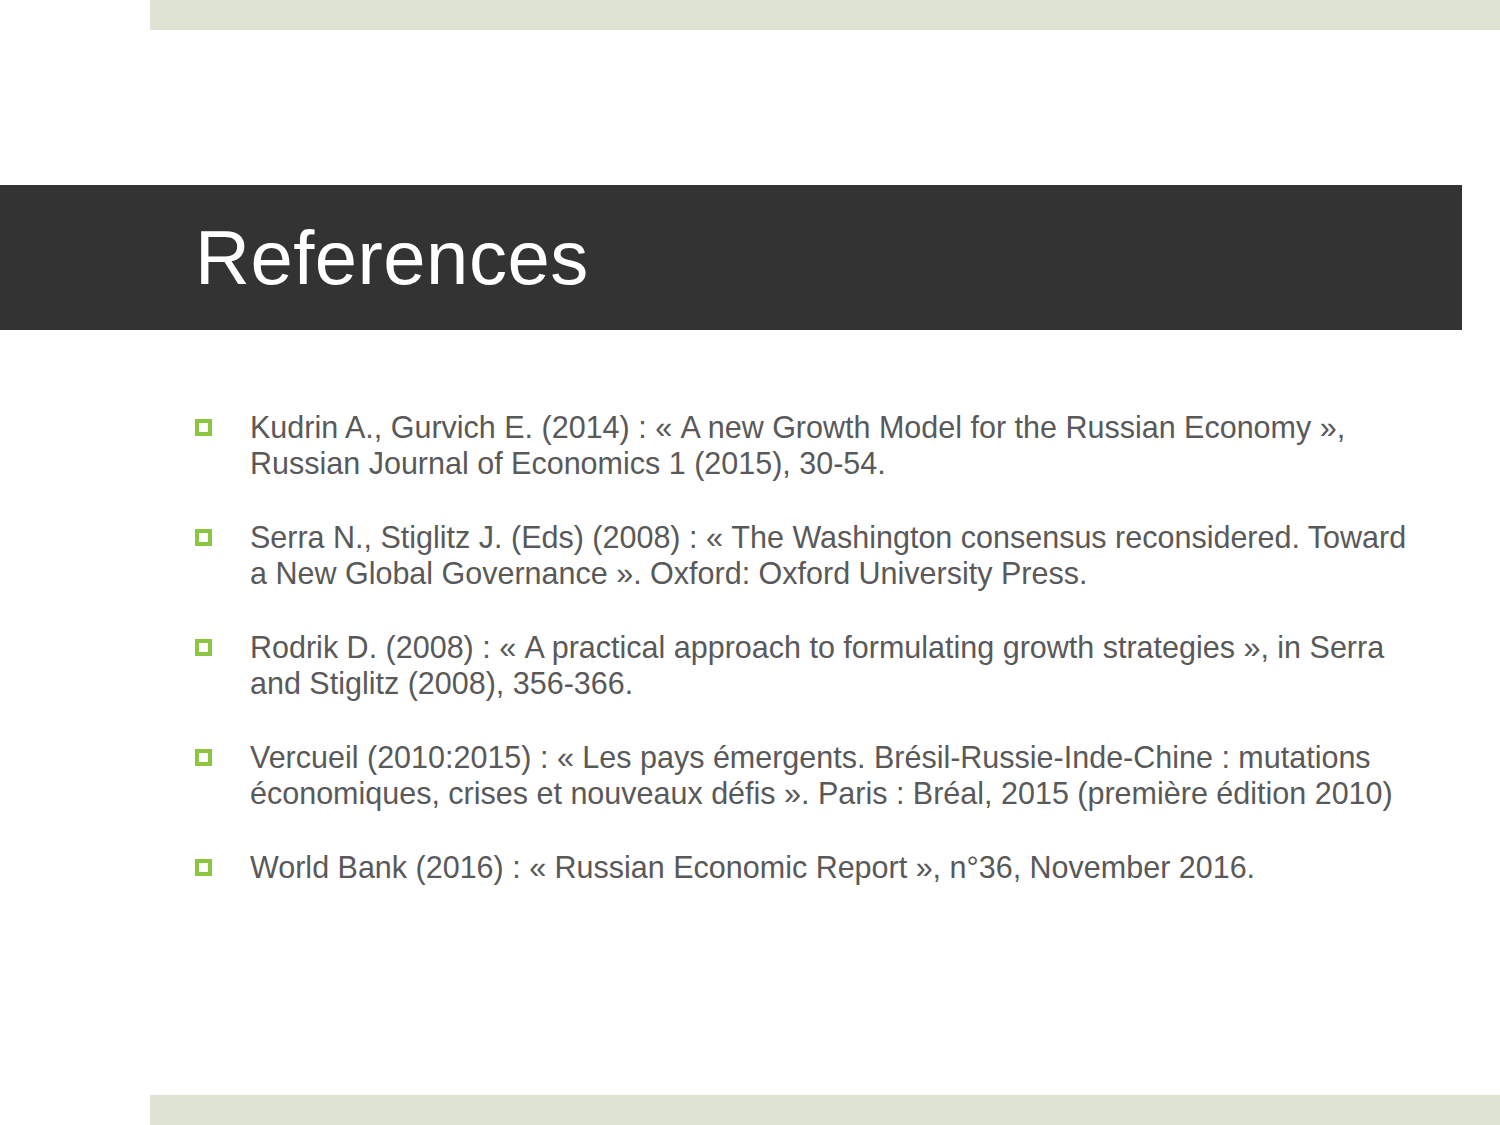References
Kudrin A., Gurvich E. (2014) : « A new Growth Model for the Russian Economy », Russian Journal of Economics 1 (2015), 30-54.
Serra N., Stiglitz J. (Eds) (2008) : « The Washington consensus reconsidered. Toward a New Global Governance ». Oxford: Oxford University Press.
Rodrik D. (2008) : « A practical approach to formulating growth strategies », in Serra and Stiglitz (2008), 356-366.
Vercueil (2010:2015) : « Les pays émergents. Brésil-Russie-Inde-Chine : mutations économiques, crises et nouveaux défis ». Paris : Bréal, 2015 (première édition 2010)
World Bank (2016) : « Russian Economic Report », n°36, November 2016.